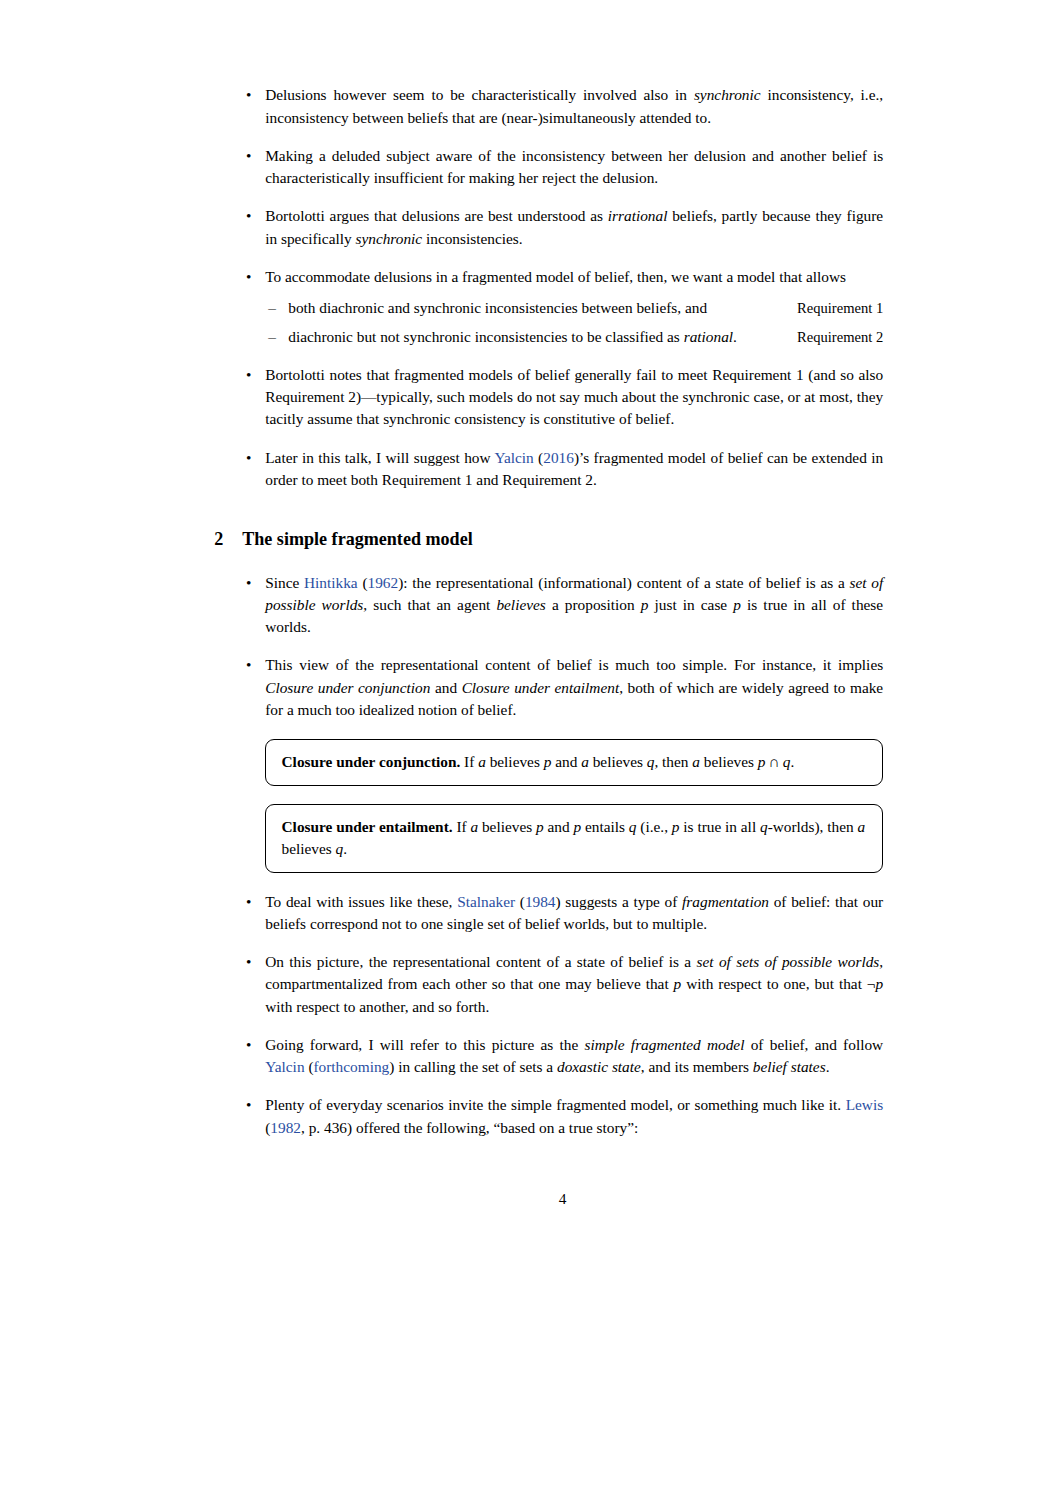Delusions however seem to be characteristically involved also in synchronic inconsistency, i.e., inconsistency between beliefs that are (near-)simultaneously attended to.
Making a deluded subject aware of the inconsistency between her delusion and another belief is characteristically insufficient for making her reject the delusion.
Bortolotti argues that delusions are best understood as irrational beliefs, partly because they figure in specifically synchronic inconsistencies.
To accommodate delusions in a fragmented model of belief, then, we want a model that allows
both diachronic and synchronic inconsistencies between beliefs, and Requirement 1
diachronic but not synchronic inconsistencies to be classified as rational. Requirement 2
Bortolotti notes that fragmented models of belief generally fail to meet Requirement 1 (and so also Requirement 2)—typically, such models do not say much about the synchronic case, or at most, they tacitly assume that synchronic consistency is constitutive of belief.
Later in this talk, I will suggest how Yalcin (2016)’s fragmented model of belief can be extended in order to meet both Requirement 1 and Requirement 2.
2 The simple fragmented model
Since Hintikka (1962): the representational (informational) content of a state of belief is as a set of possible worlds, such that an agent believes a proposition p just in case p is true in all of these worlds.
This view of the representational content of belief is much too simple. For instance, it implies Closure under conjunction and Closure under entailment, both of which are widely agreed to make for a much too idealized notion of belief.
Closure under conjunction. If a believes p and a believes q, then a believes p ∩ q.
Closure under entailment. If a believes p and p entails q (i.e., p is true in all q-worlds), then a believes q.
To deal with issues like these, Stalnaker (1984) suggests a type of fragmentation of belief: that our beliefs correspond not to one single set of belief worlds, but to multiple.
On this picture, the representational content of a state of belief is a set of sets of possible worlds, compartmentalized from each other so that one may believe that p with respect to one, but that ¬p with respect to another, and so forth.
Going forward, I will refer to this picture as the simple fragmented model of belief, and follow Yalcin (forthcoming) in calling the set of sets a doxastic state, and its members belief states.
Plenty of everyday scenarios invite the simple fragmented model, or something much like it. Lewis (1982, p. 436) offered the following, “based on a true story”:
4